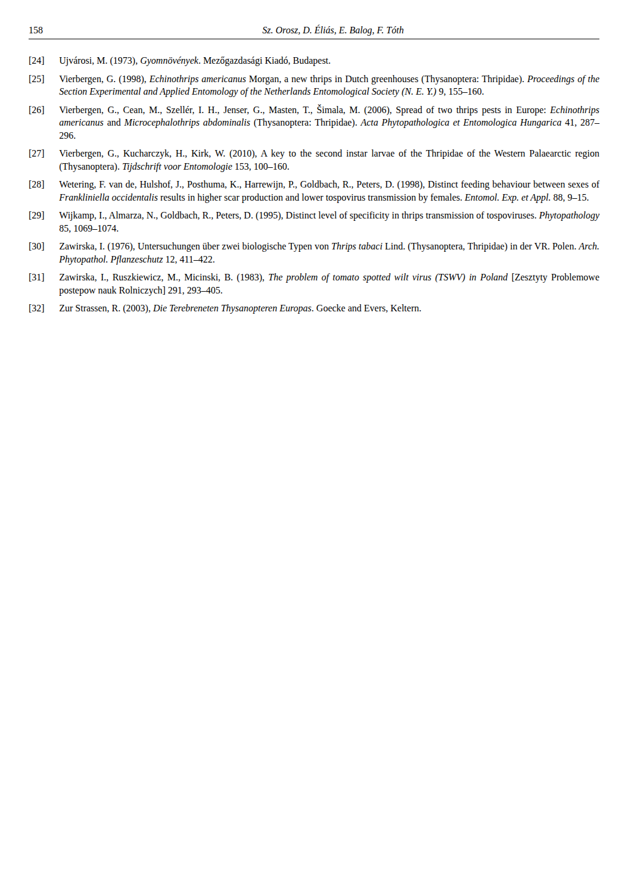158 Sz. Orosz, D. Éliás, E. Balog, F. Tóth
[24] Ujvárosi, M. (1973), Gyomnövények. Mezőgazdasági Kiadó, Budapest.
[25] Vierbergen, G. (1998), Echinothrips americanus Morgan, a new thrips in Dutch greenhouses (Thysanoptera: Thripidae). Proceedings of the Section Experimental and Applied Entomology of the Netherlands Entomological Society (N. E. Y.) 9, 155–160.
[26] Vierbergen, G., Cean, M., Szellér, I. H., Jenser, G., Masten, T., Šimala, M. (2006), Spread of two thrips pests in Europe: Echinothrips americanus and Microcephalothrips abdominalis (Thysanoptera: Thripidae). Acta Phytopathologica et Entomologica Hungarica 41, 287–296.
[27] Vierbergen, G., Kucharczyk, H., Kirk, W. (2010), A key to the second instar larvae of the Thripidae of the Western Palaearctic region (Thysanoptera). Tijdschrift voor Entomologie 153, 100–160.
[28] Wetering, F. van de, Hulshof, J., Posthuma, K., Harrewijn, P., Goldbach, R., Peters, D. (1998), Distinct feeding behaviour between sexes of Frankliniella occidentalis results in higher scar production and lower tospovirus transmission by females. Entomol. Exp. et Appl. 88, 9–15.
[29] Wijkamp, I., Almarza, N., Goldbach, R., Peters, D. (1995), Distinct level of specificity in thrips transmission of tospoviruses. Phytopathology 85, 1069–1074.
[30] Zawirska, I. (1976), Untersuchungen über zwei biologische Typen von Thrips tabaci Lind. (Thysanoptera, Thripidae) in der VR. Polen. Arch. Phytopathol. Pflanzeschutz 12, 411–422.
[31] Zawirska, I., Ruszkiewicz, M., Micinski, B. (1983), The problem of tomato spotted wilt virus (TSWV) in Poland [Zesztyty Problemowe postepow nauk Rolniczych] 291, 293–405.
[32] Zur Strassen, R. (2003), Die Terebreneten Thysanopteren Europas. Goecke and Evers, Keltern.